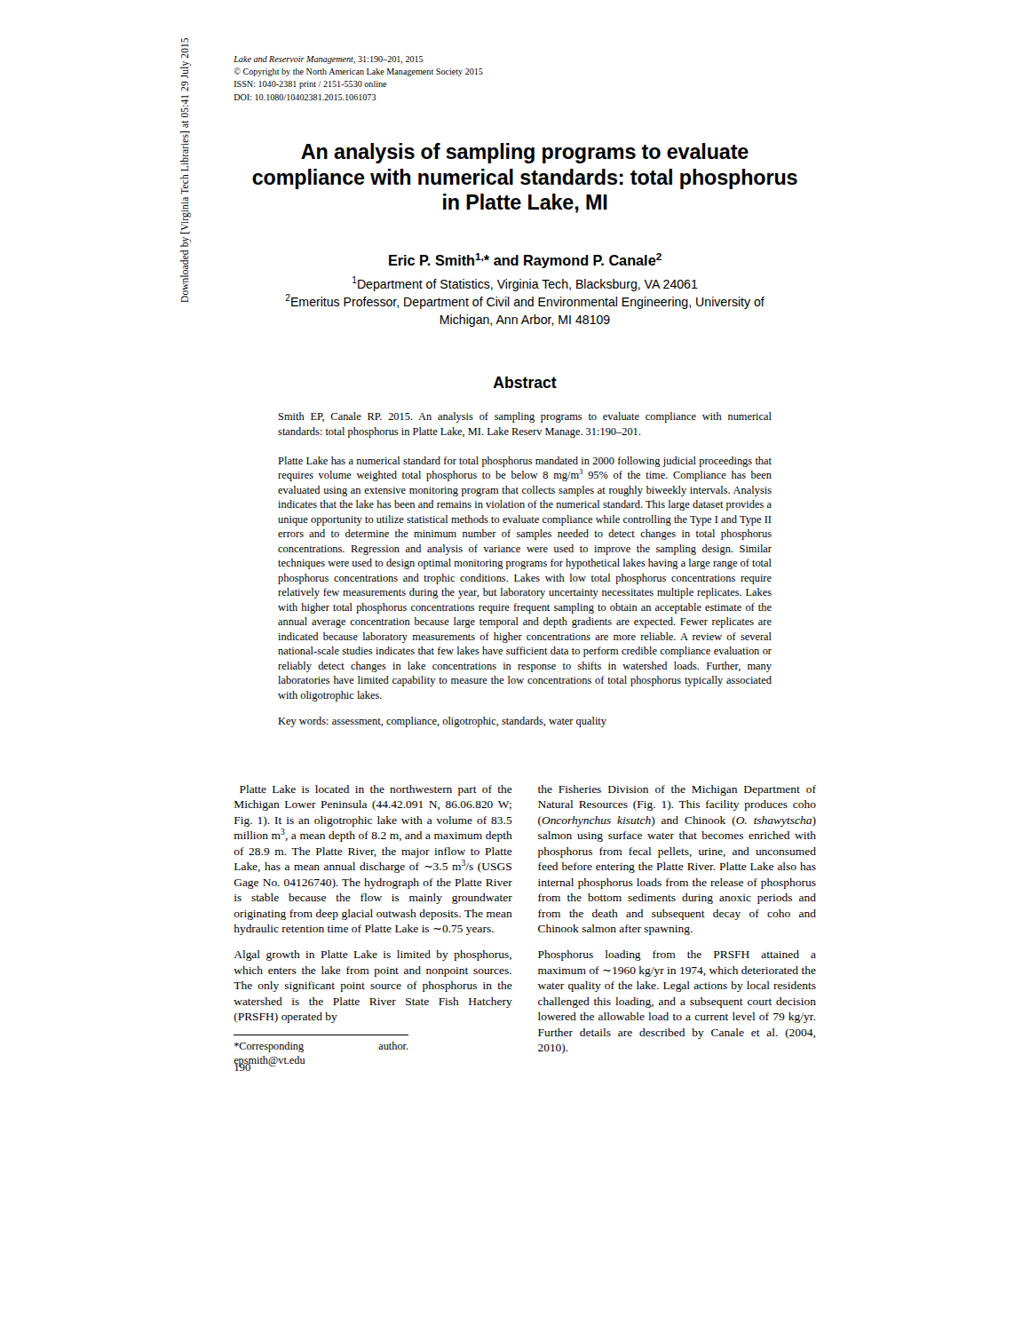Downloaded by [Virginia Tech Libraries] at 05:41 29 July 2015
Lake and Reservoir Management, 31:190–201, 2015
© Copyright by the North American Lake Management Society 2015
ISSN: 1040-2381 print / 2151-5530 online
DOI: 10.1080/10402381.2015.1061073
An analysis of sampling programs to evaluate compliance with numerical standards: total phosphorus in Platte Lake, MI
Eric P. Smith1,* and Raymond P. Canale2
1Department of Statistics, Virginia Tech, Blacksburg, VA 24061
2Emeritus Professor, Department of Civil and Environmental Engineering, University of
Michigan, Ann Arbor, MI 48109
Abstract
Smith EP, Canale RP. 2015. An analysis of sampling programs to evaluate compliance with numerical standards: total phosphorus in Platte Lake, MI. Lake Reserv Manage. 31:190–201.
Platte Lake has a numerical standard for total phosphorus mandated in 2000 following judicial proceedings that requires volume weighted total phosphorus to be below 8 mg/m3 95% of the time. Compliance has been evaluated using an extensive monitoring program that collects samples at roughly biweekly intervals. Analysis indicates that the lake has been and remains in violation of the numerical standard. This large dataset provides a unique opportunity to utilize statistical methods to evaluate compliance while controlling the Type I and Type II errors and to determine the minimum number of samples needed to detect changes in total phosphorus concentrations. Regression and analysis of variance were used to improve the sampling design. Similar techniques were used to design optimal monitoring programs for hypothetical lakes having a large range of total phosphorus concentrations and trophic conditions. Lakes with low total phosphorus concentrations require relatively few measurements during the year, but laboratory uncertainty necessitates multiple replicates. Lakes with higher total phosphorus concentrations require frequent sampling to obtain an acceptable estimate of the annual average concentration because large temporal and depth gradients are expected. Fewer replicates are indicated because laboratory measurements of higher concentrations are more reliable. A review of several national-scale studies indicates that few lakes have sufficient data to perform credible compliance evaluation or reliably detect changes in lake concentrations in response to shifts in watershed loads. Further, many laboratories have limited capability to measure the low concentrations of total phosphorus typically associated with oligotrophic lakes.
Key words: assessment, compliance, oligotrophic, standards, water quality
Platte Lake is located in the northwestern part of the Michigan Lower Peninsula (44.42.091 N, 86.06.820 W; Fig. 1). It is an oligotrophic lake with a volume of 83.5 million m3, a mean depth of 8.2 m, and a maximum depth of 28.9 m. The Platte River, the major inflow to Platte Lake, has a mean annual discharge of ∼3.5 m3/s (USGS Gage No. 04126740). The hydrograph of the Platte River is stable because the flow is mainly groundwater originating from deep glacial outwash deposits. The mean hydraulic retention time of Platte Lake is ∼0.75 years.
Algal growth in Platte Lake is limited by phosphorus, which enters the lake from point and nonpoint sources. The only significant point source of phosphorus in the watershed is the Platte River State Fish Hatchery (PRSFH) operated by
*Corresponding author. epsmith@vt.edu
the Fisheries Division of the Michigan Department of Natural Resources (Fig. 1). This facility produces coho (Oncorhynchus kisutch) and Chinook (O. tshawytscha) salmon using surface water that becomes enriched with phosphorus from fecal pellets, urine, and unconsumed feed before entering the Platte River. Platte Lake also has internal phosphorus loads from the release of phosphorus from the bottom sediments during anoxic periods and from the death and subsequent decay of coho and Chinook salmon after spawning.
Phosphorus loading from the PRSFH attained a maximum of ∼1960 kg/yr in 1974, which deteriorated the water quality of the lake. Legal actions by local residents challenged this loading, and a subsequent court decision lowered the allowable load to a current level of 79 kg/yr. Further details are described by Canale et al. (2004, 2010).
190